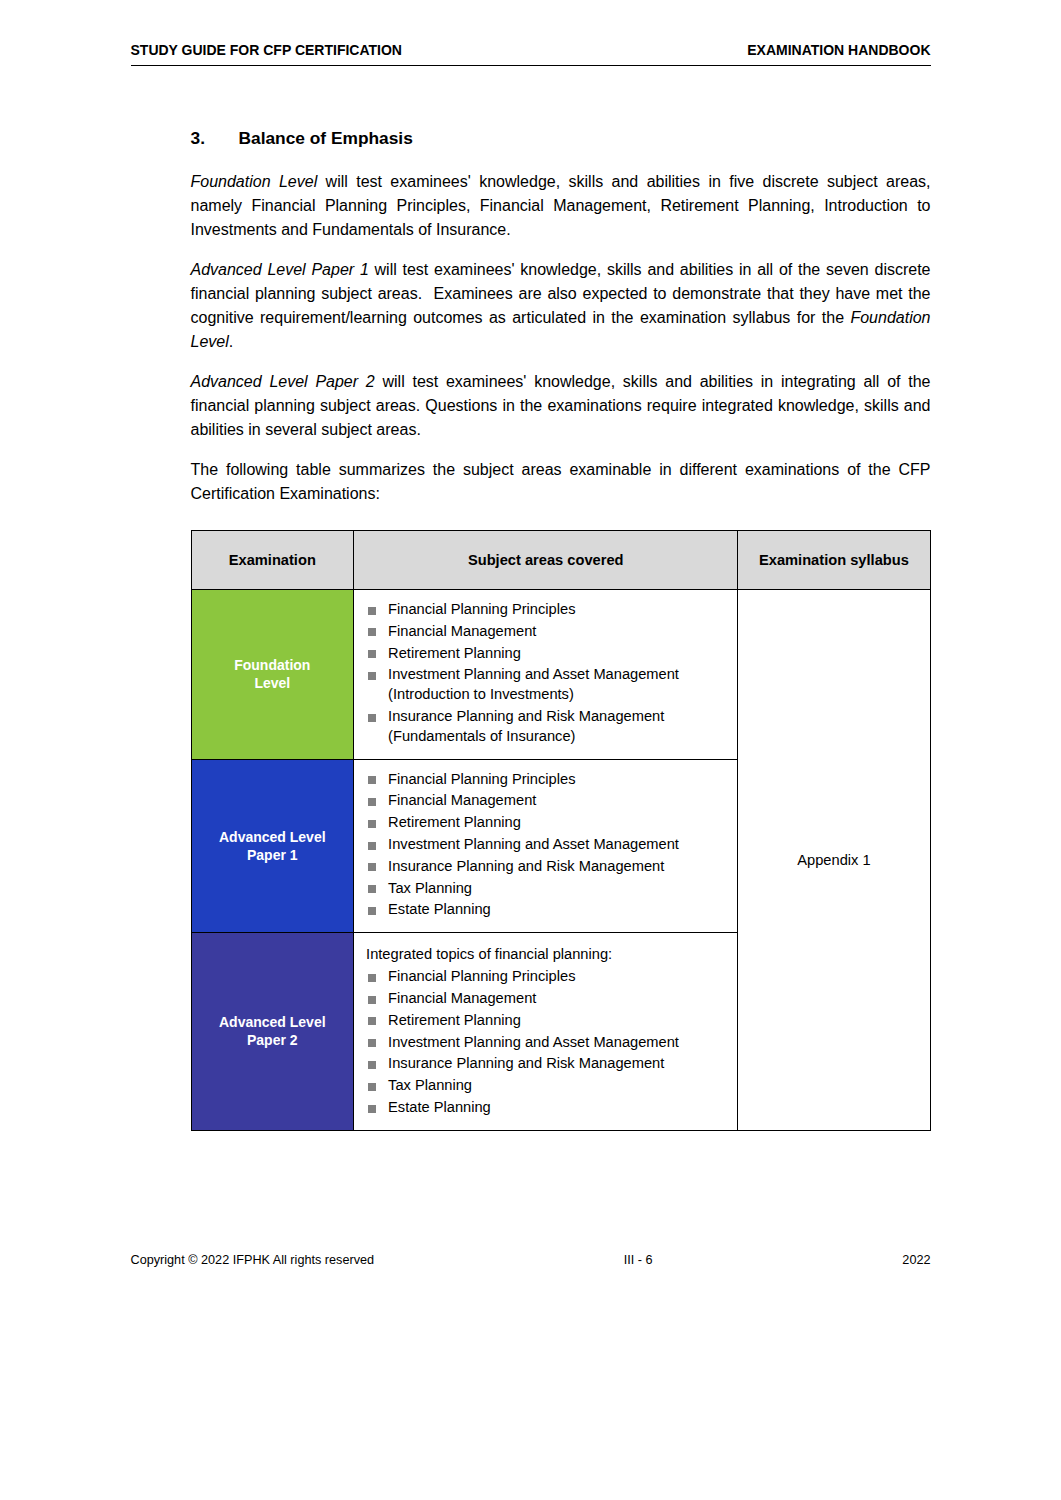Study Guide for CFP Certification
Examination Handbook
3. Balance of Emphasis
Foundation Level will test examinees' knowledge, skills and abilities in five discrete subject areas, namely Financial Planning Principles, Financial Management, Retirement Planning, Introduction to Investments and Fundamentals of Insurance.
Advanced Level Paper 1 will test examinees' knowledge, skills and abilities in all of the seven discrete financial planning subject areas. Examinees are also expected to demonstrate that they have met the cognitive requirement/learning outcomes as articulated in the examination syllabus for the Foundation Level.
Advanced Level Paper 2 will test examinees' knowledge, skills and abilities in integrating all of the financial planning subject areas. Questions in the examinations require integrated knowledge, skills and abilities in several subject areas.
The following table summarizes the subject areas examinable in different examinations of the CFP Certification Examinations:
| Examination | Subject areas covered | Examination syllabus |
| --- | --- | --- |
| Foundation Level | Financial Planning Principles Financial Management Retirement Planning Investment Planning and Asset Management (Introduction to Investments) Insurance Planning and Risk Management (Fundamentals of Insurance) | Appendix 1 |
| Advanced Level Paper 1 | Financial Planning Principles Financial Management Retirement Planning Investment Planning and Asset Management Insurance Planning and Risk Management Tax Planning Estate Planning |
| Advanced Level Paper 2 | Integrated topics of financial planning: Financial Planning Principles Financial Management Retirement Planning Investment Planning and Asset Management Insurance Planning and Risk Management Tax Planning Estate Planning |
Copyright © 2022 IFPHK All rights reserved
III - 6
2022